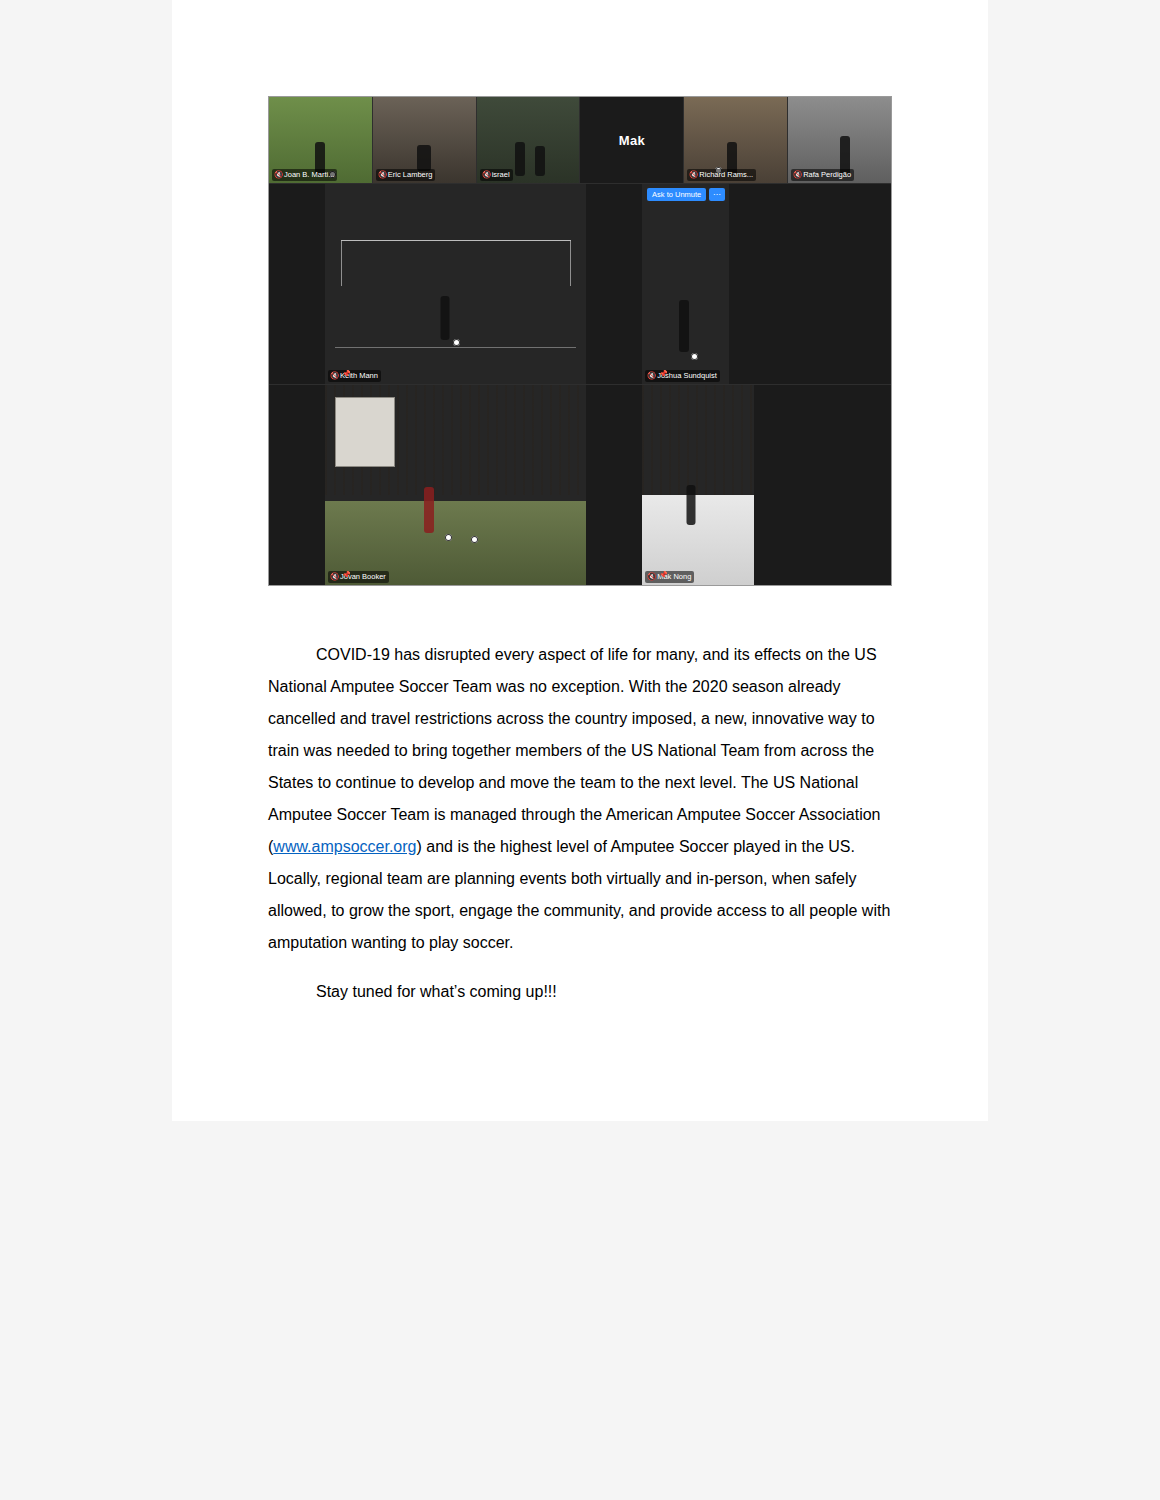Joan B. Marti...
Eric Lamberg
israel
Mak
Richard Rams...
Rafa Perdigão
Keith Mann
Ask to Unmute ⋯
Joshua Sundquist
Jovan Booker
Mak Nong
COVID-19 has disrupted every aspect of life for many, and its effects on the US National Amputee Soccer Team was no exception. With the 2020 season already cancelled and travel restrictions across the country imposed, a new, innovative way to train was needed to bring together members of the US National Team from across the States to continue to develop and move the team to the next level. The US National Amputee Soccer Team is managed through the American Amputee Soccer Association (www.ampsoccer.org) and is the highest level of Amputee Soccer played in the US. Locally, regional team are planning events both virtually and in-person, when safely allowed, to grow the sport, engage the community, and provide access to all people with amputation wanting to play soccer.
Stay tuned for what’s coming up!!!